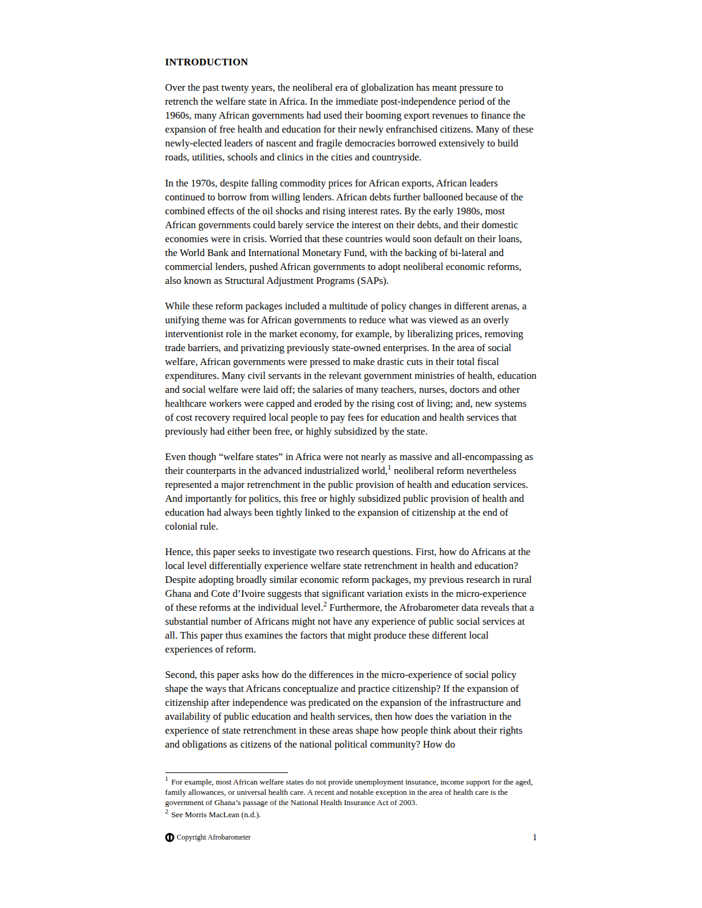INTRODUCTION
Over the past twenty years, the neoliberal era of globalization has meant pressure to retrench the welfare state in Africa. In the immediate post-independence period of the 1960s, many African governments had used their booming export revenues to finance the expansion of free health and education for their newly enfranchised citizens. Many of these newly-elected leaders of nascent and fragile democracies borrowed extensively to build roads, utilities, schools and clinics in the cities and countryside.
In the 1970s, despite falling commodity prices for African exports, African leaders continued to borrow from willing lenders. African debts further ballooned because of the combined effects of the oil shocks and rising interest rates. By the early 1980s, most African governments could barely service the interest on their debts, and their domestic economies were in crisis. Worried that these countries would soon default on their loans, the World Bank and International Monetary Fund, with the backing of bi-lateral and commercial lenders, pushed African governments to adopt neoliberal economic reforms, also known as Structural Adjustment Programs (SAPs).
While these reform packages included a multitude of policy changes in different arenas, a unifying theme was for African governments to reduce what was viewed as an overly interventionist role in the market economy, for example, by liberalizing prices, removing trade barriers, and privatizing previously state-owned enterprises. In the area of social welfare, African governments were pressed to make drastic cuts in their total fiscal expenditures. Many civil servants in the relevant government ministries of health, education and social welfare were laid off; the salaries of many teachers, nurses, doctors and other healthcare workers were capped and eroded by the rising cost of living; and, new systems of cost recovery required local people to pay fees for education and health services that previously had either been free, or highly subsidized by the state.
Even though “welfare states” in Africa were not nearly as massive and all-encompassing as their counterparts in the advanced industrialized world,1 neoliberal reform nevertheless represented a major retrenchment in the public provision of health and education services. And importantly for politics, this free or highly subsidized public provision of health and education had always been tightly linked to the expansion of citizenship at the end of colonial rule.
Hence, this paper seeks to investigate two research questions. First, how do Africans at the local level differentially experience welfare state retrenchment in health and education? Despite adopting broadly similar economic reform packages, my previous research in rural Ghana and Cote d’Ivoire suggests that significant variation exists in the micro-experience of these reforms at the individual level.2 Furthermore, the Afrobarometer data reveals that a substantial number of Africans might not have any experience of public social services at all. This paper thus examines the factors that might produce these different local experiences of reform.
Second, this paper asks how do the differences in the micro-experience of social policy shape the ways that Africans conceptualize and practice citizenship? If the expansion of citizenship after independence was predicated on the expansion of the infrastructure and availability of public education and health services, then how does the variation in the experience of state retrenchment in these areas shape how people think about their rights and obligations as citizens of the national political community? How do
1 For example, most African welfare states do not provide unemployment insurance, income support for the aged, family allowances, or universal health care. A recent and notable exception in the area of health care is the government of Ghana’s passage of the National Health Insurance Act of 2003.
2 See Morris MacLean (n.d.).
Copyright Afrobarometer
1